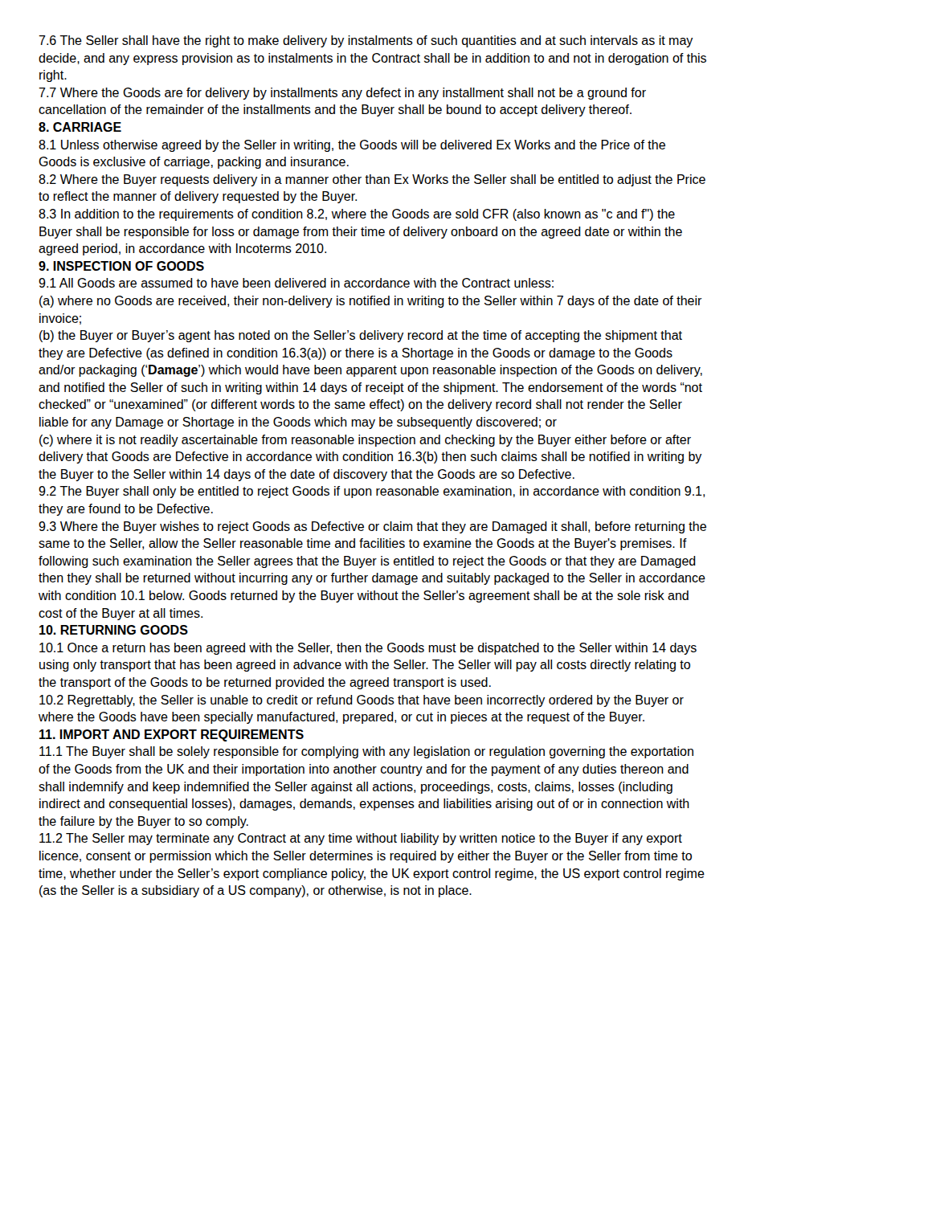7.6 The Seller shall have the right to make delivery by instalments of such quantities and at such intervals as it may decide, and any express provision as to instalments in the Contract shall be in addition to and not in derogation of this right.
7.7 Where the Goods are for delivery by installments any defect in any installment shall not be a ground for cancellation of the remainder of the installments and the Buyer shall be bound to accept delivery thereof.
8. Carriage
8.1 Unless otherwise agreed by the Seller in writing, the Goods will be delivered Ex Works and the Price of the Goods is exclusive of carriage, packing and insurance.
8.2 Where the Buyer requests delivery in a manner other than Ex Works the Seller shall be entitled to adjust the Price to reflect the manner of delivery requested by the Buyer.
8.3 In addition to the requirements of condition 8.2, where the Goods are sold CFR (also known as "c and f") the Buyer shall be responsible for loss or damage from their time of delivery onboard on the agreed date or within the agreed period, in accordance with Incoterms 2010.
9. Inspection of Goods
9.1 All Goods are assumed to have been delivered in accordance with the Contract unless:
(a) where no Goods are received, their non-delivery is notified in writing to the Seller within 7 days of the date of their invoice;
(b) the Buyer or Buyer’s agent has noted on the Seller’s delivery record at the time of accepting the shipment that they are Defective (as defined in condition 16.3(a)) or there is a Shortage in the Goods or damage to the Goods and/or packaging (‘Damage’) which would have been apparent upon reasonable inspection of the Goods on delivery, and notified the Seller of such in writing within 14 days of receipt of the shipment. The endorsement of the words “not checked” or “unexamined” (or different words to the same effect) on the delivery record shall not render the Seller liable for any Damage or Shortage in the Goods which may be subsequently discovered; or
(c) where it is not readily ascertainable from reasonable inspection and checking by the Buyer either before or after delivery that Goods are Defective in accordance with condition 16.3(b) then such claims shall be notified in writing by the Buyer to the Seller within 14 days of the date of discovery that the Goods are so Defective.
9.2 The Buyer shall only be entitled to reject Goods if upon reasonable examination, in accordance with condition 9.1, they are found to be Defective.
9.3 Where the Buyer wishes to reject Goods as Defective or claim that they are Damaged it shall, before returning the same to the Seller, allow the Seller reasonable time and facilities to examine the Goods at the Buyer's premises. If following such examination the Seller agrees that the Buyer is entitled to reject the Goods or that they are Damaged then they shall be returned without incurring any or further damage and suitably packaged to the Seller in accordance with condition 10.1 below. Goods returned by the Buyer without the Seller's agreement shall be at the sole risk and cost of the Buyer at all times.
10. Returning Goods
10.1 Once a return has been agreed with the Seller, then the Goods must be dispatched to the Seller within 14 days using only transport that has been agreed in advance with the Seller. The Seller will pay all costs directly relating to the transport of the Goods to be returned provided the agreed transport is used.
10.2 Regrettably, the Seller is unable to credit or refund Goods that have been incorrectly ordered by the Buyer or where the Goods have been specially manufactured, prepared, or cut in pieces at the request of the Buyer.
11. Import and Export Requirements
11.1 The Buyer shall be solely responsible for complying with any legislation or regulation governing the exportation of the Goods from the UK and their importation into another country and for the payment of any duties thereon and shall indemnify and keep indemnified the Seller against all actions, proceedings, costs, claims, losses (including indirect and consequential losses), damages, demands, expenses and liabilities arising out of or in connection with the failure by the Buyer to so comply.
11.2 The Seller may terminate any Contract at any time without liability by written notice to the Buyer if any export licence, consent or permission which the Seller determines is required by either the Buyer or the Seller from time to time, whether under the Seller’s export compliance policy, the UK export control regime, the US export control regime (as the Seller is a subsidiary of a US company), or otherwise, is not in place.